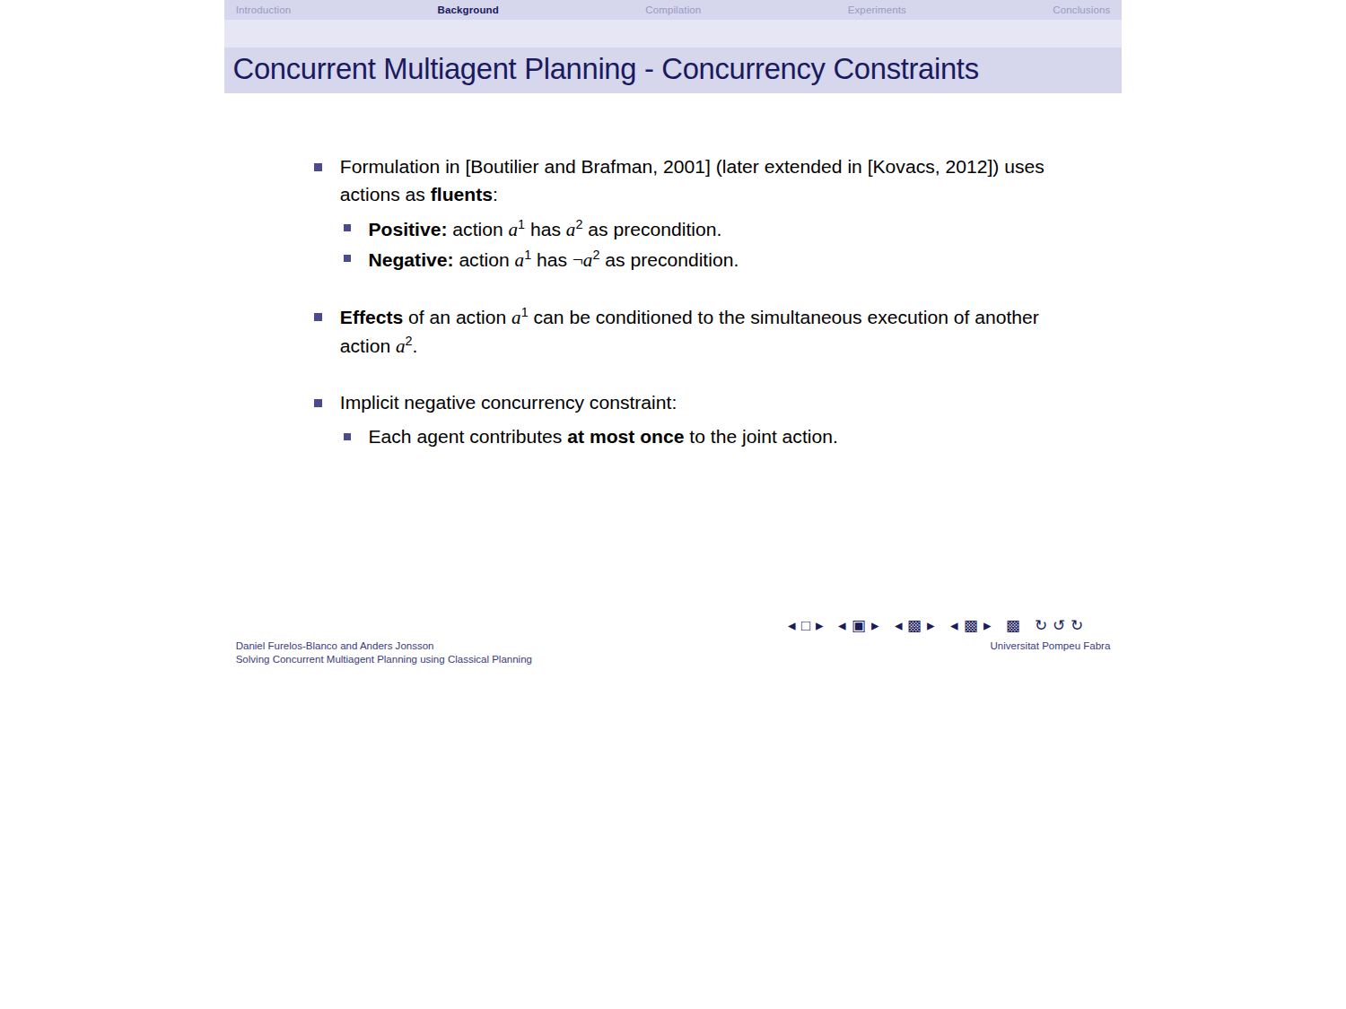Introduction Background Compilation Experiments Conclusions
Concurrent Multiagent Planning - Concurrency Constraints
Formulation in [Boutilier and Brafman, 2001] (later extended in [Kovacs, 2012]) uses actions as fluents:
Positive: action a1 has a2 as precondition.
Negative: action a1 has ¬a2 as precondition.
Effects of an action a1 can be conditioned to the simultaneous execution of another action a2.
Implicit negative concurrency constraint:
Each agent contributes at most once to the joint action.
◂□▸ ◂▣▸ ◂▩▸ ◂▩▸ ▩ ↻↺↻
Daniel Furelos-Blanco and Anders Jonsson Universitat Pompeu Fabra
Solving Concurrent Multiagent Planning using Classical Planning